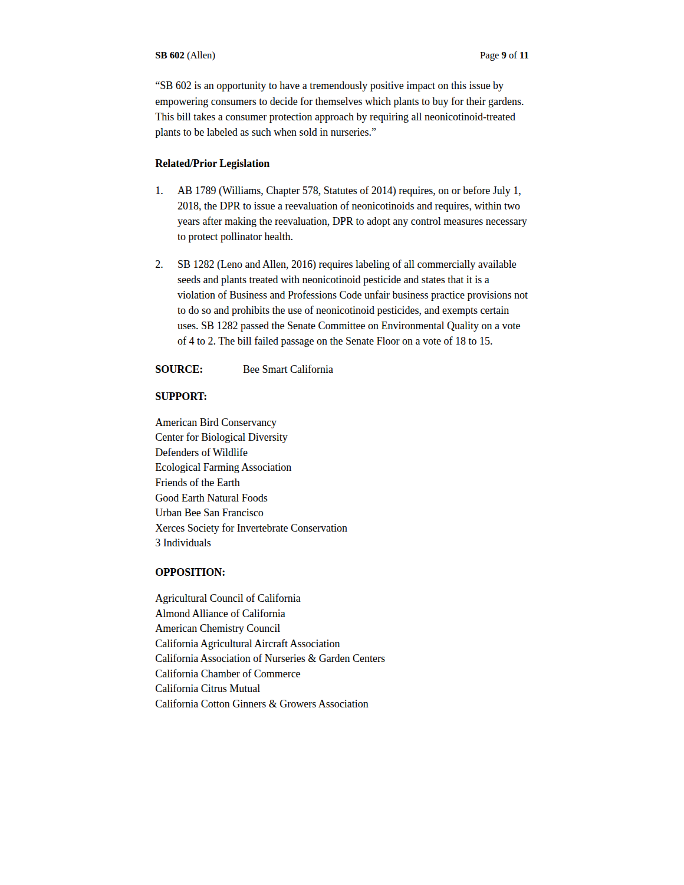SB 602 (Allen)
Page 9 of 11
“SB 602 is an opportunity to have a tremendously positive impact on this issue by empowering consumers to decide for themselves which plants to buy for their gardens. This bill takes a consumer protection approach by requiring all neonicotinoid-treated plants to be labeled as such when sold in nurseries.”
Related/Prior Legislation
AB 1789 (Williams, Chapter 578, Statutes of 2014) requires, on or before July 1, 2018, the DPR to issue a reevaluation of neonicotinoids and requires, within two years after making the reevaluation, DPR to adopt any control measures necessary to protect pollinator health.
SB 1282 (Leno and Allen, 2016) requires labeling of all commercially available seeds and plants treated with neonicotinoid pesticide and states that it is a violation of Business and Professions Code unfair business practice provisions not to do so and prohibits the use of neonicotinoid pesticides, and exempts certain uses. SB 1282 passed the Senate Committee on Environmental Quality on a vote of 4 to 2. The bill failed passage on the Senate Floor on a vote of 18 to 15.
SOURCE: Bee Smart California
SUPPORT:
American Bird Conservancy
Center for Biological Diversity
Defenders of Wildlife
Ecological Farming Association
Friends of the Earth
Good Earth Natural Foods
Urban Bee San Francisco
Xerces Society for Invertebrate Conservation
3 Individuals
OPPOSITION:
Agricultural Council of California
Almond Alliance of California
American Chemistry Council
California Agricultural Aircraft Association
California Association of Nurseries & Garden Centers
California Chamber of Commerce
California Citrus Mutual
California Cotton Ginners & Growers Association